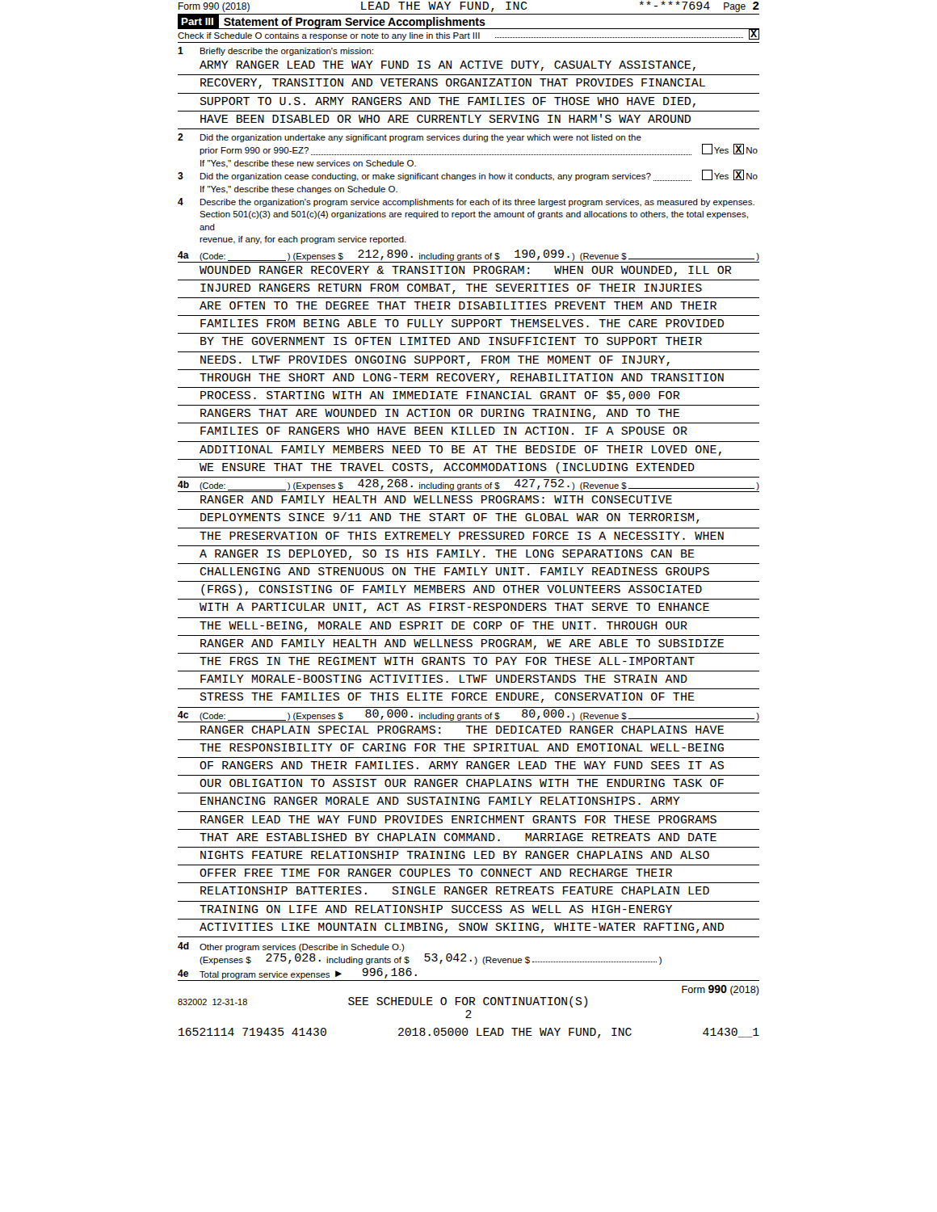Form 990 (2018)
LEAD THE WAY FUND, INC
**-***7694 Page 2
Part III
Statement of Program Service Accomplishments
Check if Schedule O contains a response or note to any line in this Part III
1
Briefly describe the organization's mission:
ARMY RANGER LEAD THE WAY FUND IS AN ACTIVE DUTY, CASUALTY ASSISTANCE,
RECOVERY, TRANSITION AND VETERANS ORGANIZATION THAT PROVIDES FINANCIAL
SUPPORT TO U.S. ARMY RANGERS AND THE FAMILIES OF THOSE WHO HAVE DIED,
HAVE BEEN DISABLED OR WHO ARE CURRENTLY SERVING IN HARM'S WAY AROUND
2
Did the organization undertake any significant program services during the year which were not listed on the
prior Form 990 or 990-EZ? Yes No
If "Yes," describe these new services on Schedule O.
3
Did the organization cease conducting, or make significant changes in how it conducts, any program services? Yes No
If "Yes," describe these changes on Schedule O.
4
Describe the organization's program service accomplishments for each of its three largest program services, as measured by expenses.
Section 501(c)(3) and 501(c)(4) organizations are required to report the amount of grants and allocations to others, the total expenses, and
revenue, if any, for each program service reported.
4a
(Code:
) (Expenses $
212,890.
including grants of $
190,099.
)
(Revenue $
)
WOUNDED RANGER RECOVERY & TRANSITION PROGRAM: WHEN OUR WOUNDED, ILL OR
INJURED RANGERS RETURN FROM COMBAT, THE SEVERITIES OF THEIR INJURIES
ARE OFTEN TO THE DEGREE THAT THEIR DISABILITIES PREVENT THEM AND THEIR
FAMILIES FROM BEING ABLE TO FULLY SUPPORT THEMSELVES. THE CARE PROVIDED
BY THE GOVERNMENT IS OFTEN LIMITED AND INSUFFICIENT TO SUPPORT THEIR
NEEDS. LTWF PROVIDES ONGOING SUPPORT, FROM THE MOMENT OF INJURY,
THROUGH THE SHORT AND LONG-TERM RECOVERY, REHABILITATION AND TRANSITION
PROCESS. STARTING WITH AN IMMEDIATE FINANCIAL GRANT OF $5,000 FOR
RANGERS THAT ARE WOUNDED IN ACTION OR DURING TRAINING, AND TO THE
FAMILIES OF RANGERS WHO HAVE BEEN KILLED IN ACTION. IF A SPOUSE OR
ADDITIONAL FAMILY MEMBERS NEED TO BE AT THE BEDSIDE OF THEIR LOVED ONE,
WE ENSURE THAT THE TRAVEL COSTS, ACCOMMODATIONS (INCLUDING EXTENDED
4b
(Code:
) (Expenses $
428,268.
including grants of $
427,752.
)
(Revenue $
)
RANGER AND FAMILY HEALTH AND WELLNESS PROGRAMS: WITH CONSECUTIVE
DEPLOYMENTS SINCE 9/11 AND THE START OF THE GLOBAL WAR ON TERRORISM,
THE PRESERVATION OF THIS EXTREMELY PRESSURED FORCE IS A NECESSITY. WHEN
A RANGER IS DEPLOYED, SO IS HIS FAMILY. THE LONG SEPARATIONS CAN BE
CHALLENGING AND STRENUOUS ON THE FAMILY UNIT. FAMILY READINESS GROUPS
(FRGS), CONSISTING OF FAMILY MEMBERS AND OTHER VOLUNTEERS ASSOCIATED
WITH A PARTICULAR UNIT, ACT AS FIRST-RESPONDERS THAT SERVE TO ENHANCE
THE WELL-BEING, MORALE AND ESPRIT DE CORP OF THE UNIT. THROUGH OUR
RANGER AND FAMILY HEALTH AND WELLNESS PROGRAM, WE ARE ABLE TO SUBSIDIZE
THE FRGS IN THE REGIMENT WITH GRANTS TO PAY FOR THESE ALL-IMPORTANT
FAMILY MORALE-BOOSTING ACTIVITIES. LTWF UNDERSTANDS THE STRAIN AND
STRESS THE FAMILIES OF THIS ELITE FORCE ENDURE, CONSERVATION OF THE
4c
(Code:
) (Expenses $
80,000.
including grants of $
80,000.
)
(Revenue $
)
RANGER CHAPLAIN SPECIAL PROGRAMS: THE DEDICATED RANGER CHAPLAINS HAVE
THE RESPONSIBILITY OF CARING FOR THE SPIRITUAL AND EMOTIONAL WELL-BEING
OF RANGERS AND THEIR FAMILIES. ARMY RANGER LEAD THE WAY FUND SEES IT AS
OUR OBLIGATION TO ASSIST OUR RANGER CHAPLAINS WITH THE ENDURING TASK OF
ENHANCING RANGER MORALE AND SUSTAINING FAMILY RELATIONSHIPS. ARMY
RANGER LEAD THE WAY FUND PROVIDES ENRICHMENT GRANTS FOR THESE PROGRAMS
THAT ARE ESTABLISHED BY CHAPLAIN COMMAND. MARRIAGE RETREATS AND DATE
NIGHTS FEATURE RELATIONSHIP TRAINING LED BY RANGER CHAPLAINS AND ALSO
OFFER FREE TIME FOR RANGER COUPLES TO CONNECT AND RECHARGE THEIR
RELATIONSHIP BATTERIES. SINGLE RANGER RETREATS FEATURE CHAPLAIN LED
TRAINING ON LIFE AND RELATIONSHIP SUCCESS AS WELL AS HIGH-ENERGY
ACTIVITIES LIKE MOUNTAIN CLIMBING, SNOW SKIING, WHITE-WATER RAFTING,AND
4d
Other program services (Describe in Schedule O.)
(Expenses $ 275,028. including grants of $ 53,042. ) (Revenue $ )
4e
Total program service expenses ► 996,186.
Form 990 (2018)
832002 12-31-18
SEE SCHEDULE O FOR CONTINUATION(S)
2
16521114 719435 41430
2018.05000 LEAD THE WAY FUND, INC
41430__1